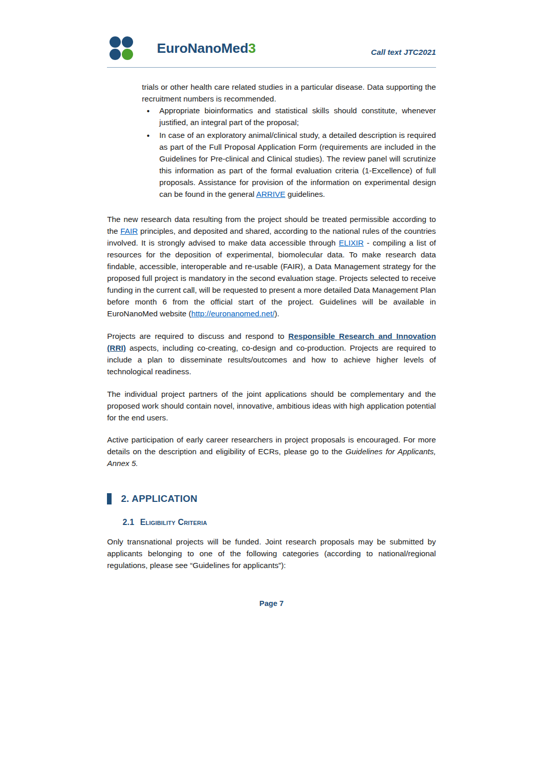Euro Nano Med 3
Call text JTC2021
trials or other health care related studies in a particular disease. Data supporting the recruitment numbers is recommended.
Appropriate bioinformatics and statistical skills should constitute, whenever justified, an integral part of the proposal;
In case of an exploratory animal/clinical study, a detailed description is required as part of the Full Proposal Application Form (requirements are included in the Guidelines for Pre-clinical and Clinical studies). The review panel will scrutinize this information as part of the formal evaluation criteria (1-Excellence) of full proposals. Assistance for provision of the information on experimental design can be found in the general ARRIVE guidelines.
The new research data resulting from the project should be treated permissible according to the FAIR principles, and deposited and shared, according to the national rules of the countries involved. It is strongly advised to make data accessible through ELIXIR - compiling a list of resources for the deposition of experimental, biomolecular data. To make research data findable, accessible, interoperable and re-usable (FAIR), a Data Management strategy for the proposed full project is mandatory in the second evaluation stage. Projects selected to receive funding in the current call, will be requested to present a more detailed Data Management Plan before month 6 from the official start of the project. Guidelines will be available in EuroNanoMed website (http://euronanomed.net/).
Projects are required to discuss and respond to Responsible Research and Innovation (RRI) aspects, including co-creating, co-design and co-production. Projects are required to include a plan to disseminate results/outcomes and how to achieve higher levels of technological readiness.
The individual project partners of the joint applications should be complementary and the proposed work should contain novel, innovative, ambitious ideas with high application potential for the end users.
Active participation of early career researchers in project proposals is encouraged. For more details on the description and eligibility of ECRs, please go to the Guidelines for Applicants, Annex 5.
2. APPLICATION
2.1 Eligibility Criteria
Only transnational projects will be funded. Joint research proposals may be submitted by applicants belonging to one of the following categories (according to national/regional regulations, please see “Guidelines for applicants”):
Page 7